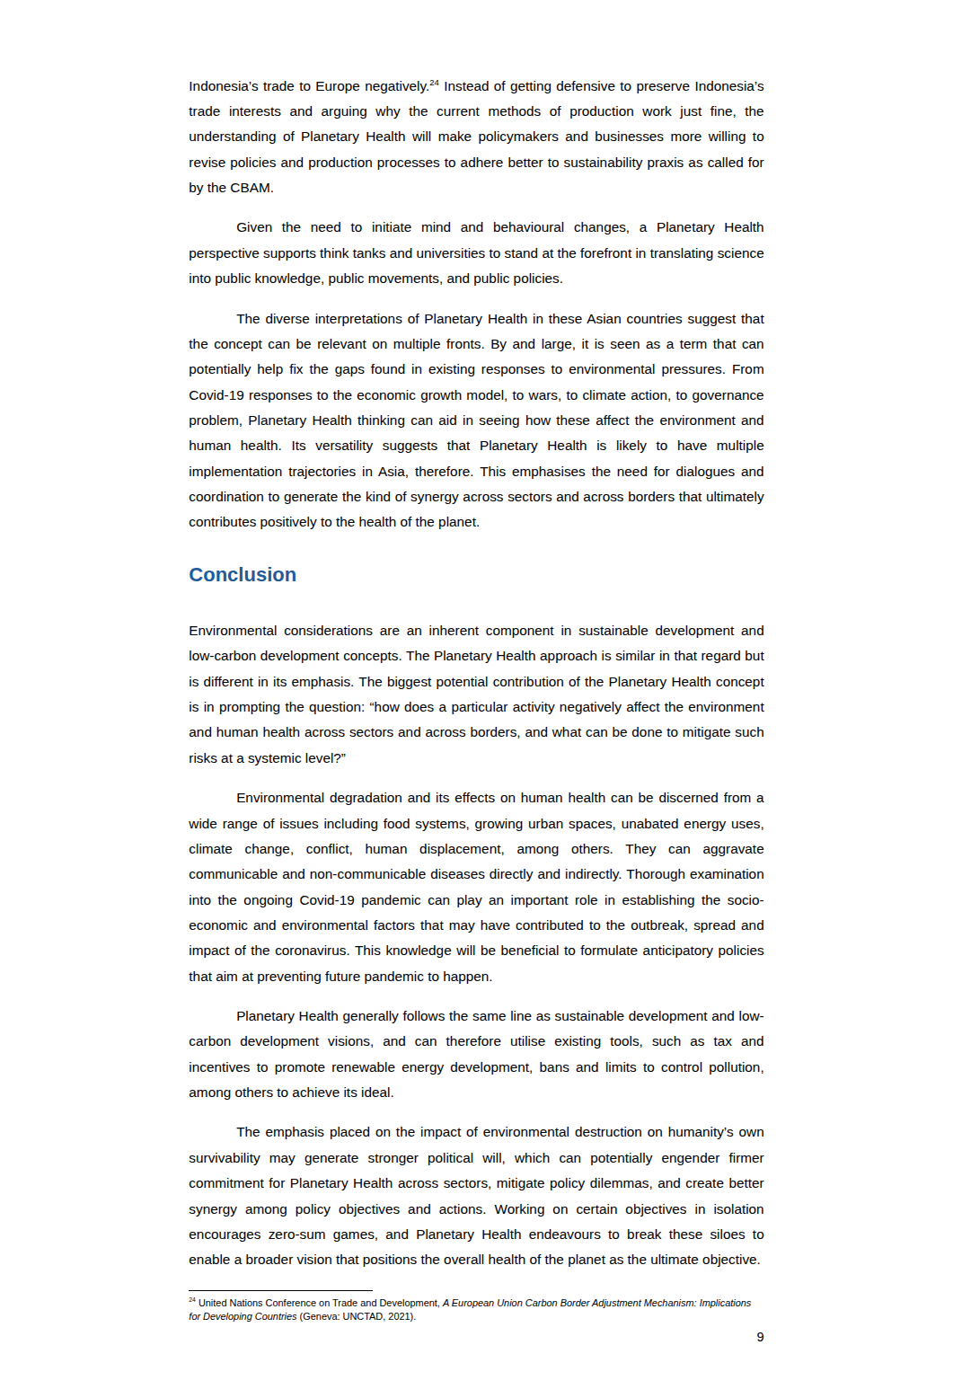Indonesia’s trade to Europe negatively.24 Instead of getting defensive to preserve Indonesia’s trade interests and arguing why the current methods of production work just fine, the understanding of Planetary Health will make policymakers and businesses more willing to revise policies and production processes to adhere better to sustainability praxis as called for by the CBAM.
Given the need to initiate mind and behavioural changes, a Planetary Health perspective supports think tanks and universities to stand at the forefront in translating science into public knowledge, public movements, and public policies.
The diverse interpretations of Planetary Health in these Asian countries suggest that the concept can be relevant on multiple fronts. By and large, it is seen as a term that can potentially help fix the gaps found in existing responses to environmental pressures. From Covid-19 responses to the economic growth model, to wars, to climate action, to governance problem, Planetary Health thinking can aid in seeing how these affect the environment and human health. Its versatility suggests that Planetary Health is likely to have multiple implementation trajectories in Asia, therefore. This emphasises the need for dialogues and coordination to generate the kind of synergy across sectors and across borders that ultimately contributes positively to the health of the planet.
Conclusion
Environmental considerations are an inherent component in sustainable development and low-carbon development concepts. The Planetary Health approach is similar in that regard but is different in its emphasis. The biggest potential contribution of the Planetary Health concept is in prompting the question: “how does a particular activity negatively affect the environment and human health across sectors and across borders, and what can be done to mitigate such risks at a systemic level?”
Environmental degradation and its effects on human health can be discerned from a wide range of issues including food systems, growing urban spaces, unabated energy uses, climate change, conflict, human displacement, among others. They can aggravate communicable and non-communicable diseases directly and indirectly. Thorough examination into the ongoing Covid-19 pandemic can play an important role in establishing the socio-economic and environmental factors that may have contributed to the outbreak, spread and impact of the coronavirus. This knowledge will be beneficial to formulate anticipatory policies that aim at preventing future pandemic to happen.
Planetary Health generally follows the same line as sustainable development and low-carbon development visions, and can therefore utilise existing tools, such as tax and incentives to promote renewable energy development, bans and limits to control pollution, among others to achieve its ideal.
The emphasis placed on the impact of environmental destruction on humanity’s own survivability may generate stronger political will, which can potentially engender firmer commitment for Planetary Health across sectors, mitigate policy dilemmas, and create better synergy among policy objectives and actions. Working on certain objectives in isolation encourages zero-sum games, and Planetary Health endeavours to break these siloes to enable a broader vision that positions the overall health of the planet as the ultimate objective.
24 United Nations Conference on Trade and Development, A European Union Carbon Border Adjustment Mechanism: Implications for Developing Countries (Geneva: UNCTAD, 2021).
9